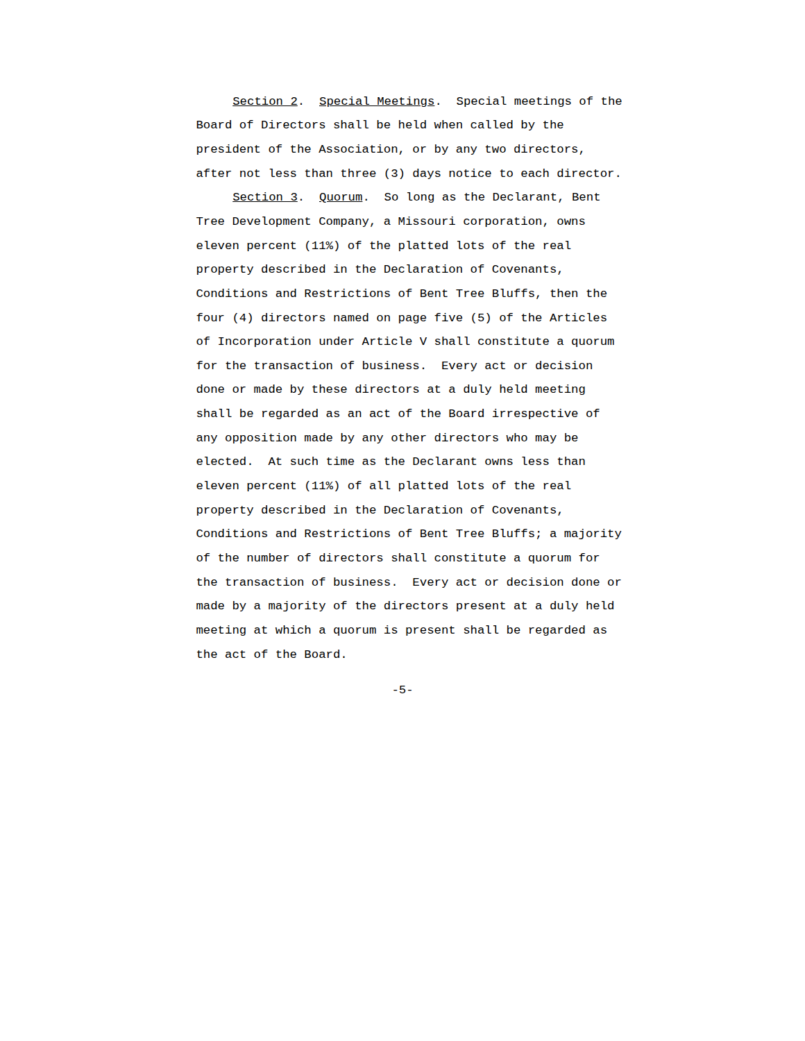Section 2. Special Meetings. Special meetings of the Board of Directors shall be held when called by the president of the Association, or by any two directors, after not less than three (3) days notice to each director.
Section 3. Quorum. So long as the Declarant, Bent Tree Development Company, a Missouri corporation, owns eleven percent (11%) of the platted lots of the real property described in the Declaration of Covenants, Conditions and Restrictions of Bent Tree Bluffs, then the four (4) directors named on page five (5) of the Articles of Incorporation under Article V shall constitute a quorum for the transaction of business. Every act or decision done or made by these directors at a duly held meeting shall be regarded as an act of the Board irrespective of any opposition made by any other directors who may be elected. At such time as the Declarant owns less than eleven percent (11%) of all platted lots of the real property described in the Declaration of Covenants, Conditions and Restrictions of Bent Tree Bluffs; a majority of the number of directors shall constitute a quorum for the transaction of business. Every act or decision done or made by a majority of the directors present at a duly held meeting at which a quorum is present shall be regarded as the act of the Board.
-5-